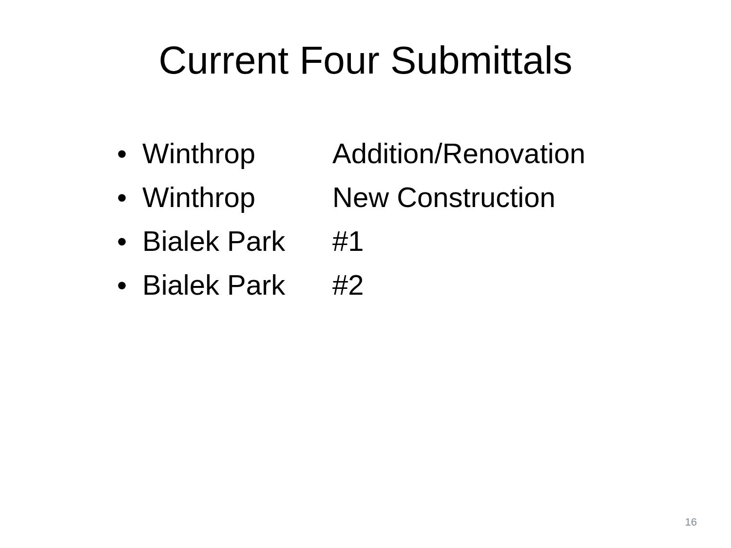Current Four Submittals
Winthrop Addition/Renovation
Winthrop New Construction
Bialek Park#1
Bialek Park#2
16